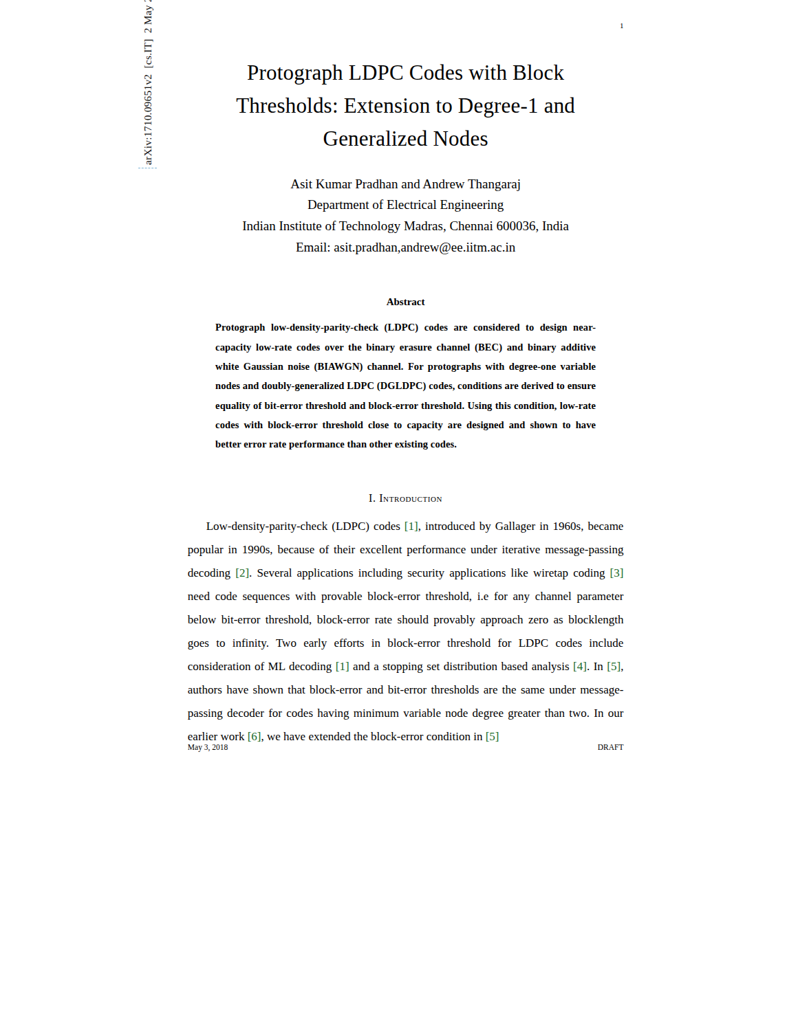1
arXiv:1710.09651v2 [cs.IT] 2 May 2018
Protograph LDPC Codes with Block
Thresholds: Extension to Degree-1 and
Generalized Nodes
Asit Kumar Pradhan and Andrew Thangaraj
Department of Electrical Engineering
Indian Institute of Technology Madras, Chennai 600036, India
Email: asit.pradhan,andrew@ee.iitm.ac.in
Abstract
Protograph low-density-parity-check (LDPC) codes are considered to design near-capacity low-rate codes over the binary erasure channel (BEC) and binary additive white Gaussian noise (BIAWGN) channel. For protographs with degree-one variable nodes and doubly-generalized LDPC (DGLDPC) codes, conditions are derived to ensure equality of bit-error threshold and block-error threshold. Using this condition, low-rate codes with block-error threshold close to capacity are designed and shown to have better error rate performance than other existing codes.
I. Introduction
Low-density-parity-check (LDPC) codes [1], introduced by Gallager in 1960s, became popular in 1990s, because of their excellent performance under iterative message-passing decoding [2]. Several applications including security applications like wiretap coding [3] need code sequences with provable block-error threshold, i.e for any channel parameter below bit-error threshold, block-error rate should provably approach zero as blocklength goes to infinity. Two early efforts in block-error threshold for LDPC codes include consideration of ML decoding [1] and a stopping set distribution based analysis [4]. In [5], authors have shown that block-error and bit-error thresholds are the same under message-passing decoder for codes having minimum variable node degree greater than two. In our earlier work [6], we have extended the block-error condition in [5]
May 3, 2018 DRAFT